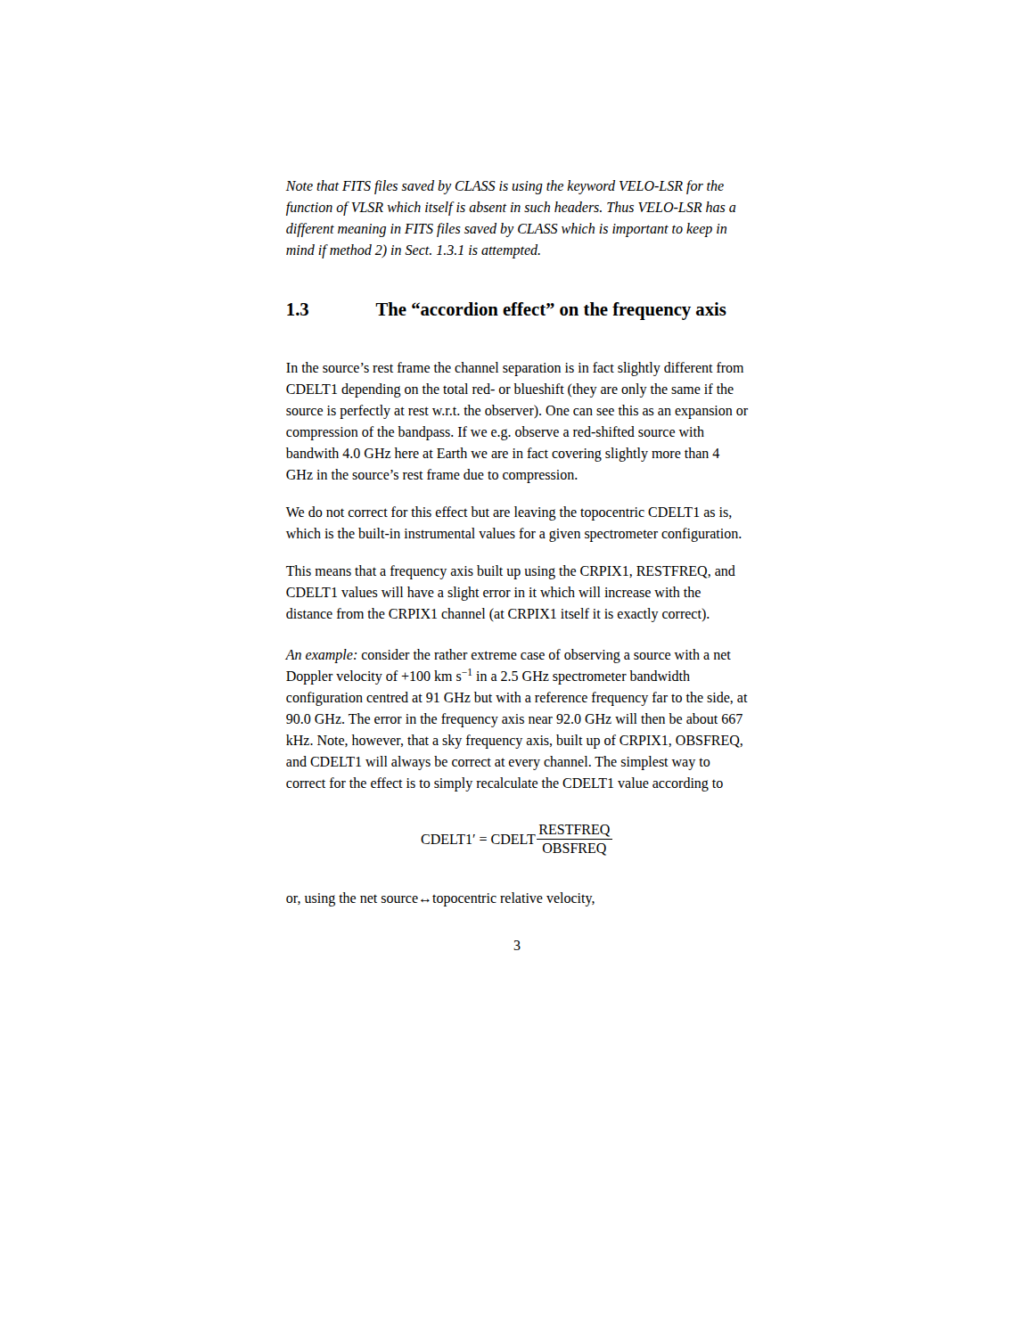Note that FITS files saved by CLASS is using the keyword VELO-LSR for the function of VLSR which itself is absent in such headers. Thus VELO-LSR has a different meaning in FITS files saved by CLASS which is important to keep in mind if method 2) in Sect. 1.3.1 is attempted.
1.3 The “accordion effect” on the frequency axis
In the source’s rest frame the channel separation is in fact slightly different from CDELT1 depending on the total red- or blueshift (they are only the same if the source is perfectly at rest w.r.t. the observer). One can see this as an expansion or compression of the bandpass. If we e.g. observe a red-shifted source with bandwith 4.0 GHz here at Earth we are in fact covering slightly more than 4 GHz in the source’s rest frame due to compression.
We do not correct for this effect but are leaving the topocentric CDELT1 as is, which is the built-in instrumental values for a given spectrometer configuration.
This means that a frequency axis built up using the CRPIX1, RESTFREQ, and CDELT1 values will have a slight error in it which will increase with the distance from the CRPIX1 channel (at CRPIX1 itself it is exactly correct).
An example: consider the rather extreme case of observing a source with a net Doppler velocity of +100 km s−1 in a 2.5 GHz spectrometer bandwidth configuration centred at 91 GHz but with a reference frequency far to the side, at 90.0 GHz. The error in the frequency axis near 92.0 GHz will then be about 667 kHz. Note, however, that a sky frequency axis, built up of CRPIX1, OBSFREQ, and CDELT1 will always be correct at every channel. The simplest way to correct for the effect is to simply recalculate the CDELT1 value according to
CDELT1′ = CDELTRESTFREQ OBSFREQ
or, using the net source↔topocentric relative velocity,
3